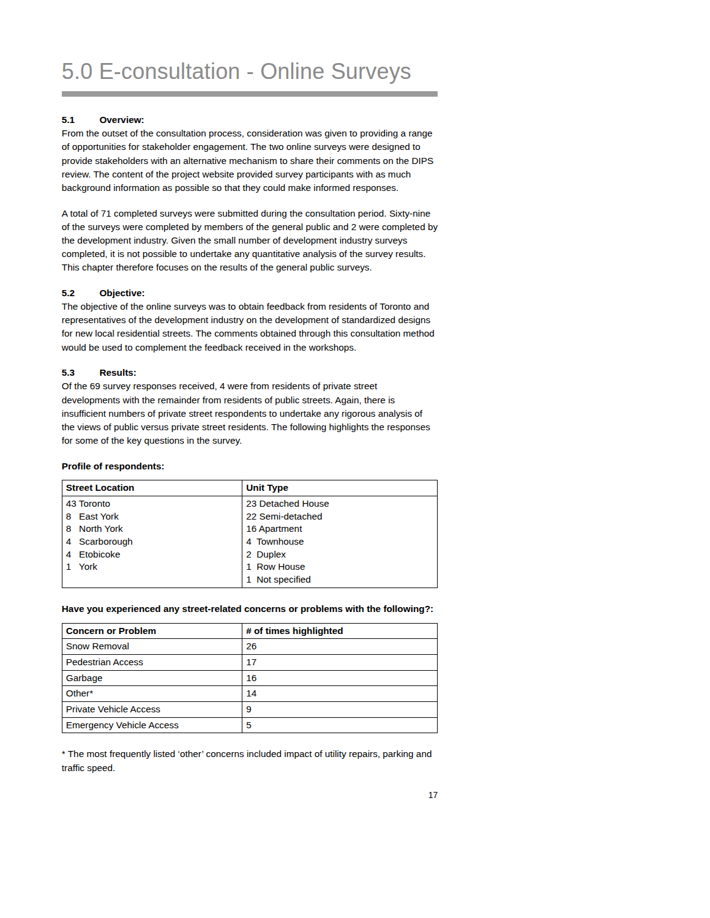5.0 E-consultation - Online Surveys
5.1 Overview:
From the outset of the consultation process, consideration was given to providing a range of opportunities for stakeholder engagement. The two online surveys were designed to provide stakeholders with an alternative mechanism to share their comments on the DIPS review. The content of the project website provided survey participants with as much background information as possible so that they could make informed responses.
A total of 71 completed surveys were submitted during the consultation period. Sixty-nine of the surveys were completed by members of the general public and 2 were completed by the development industry. Given the small number of development industry surveys completed, it is not possible to undertake any quantitative analysis of the survey results. This chapter therefore focuses on the results of the general public surveys.
5.2 Objective:
The objective of the online surveys was to obtain feedback from residents of Toronto and representatives of the development industry on the development of standardized designs for new local residential streets. The comments obtained through this consultation method would be used to complement the feedback received in the workshops.
5.3 Results:
Of the 69 survey responses received, 4 were from residents of private street developments with the remainder from residents of public streets. Again, there is insufficient numbers of private street respondents to undertake any rigorous analysis of the views of public versus private street residents. The following highlights the responses for some of the key questions in the survey.
Profile of respondents:
| Street Location | Unit Type |
| --- | --- |
| 43 Toronto 8 East York 8 North York 4 Scarborough 4 Etobicoke 1 York | 23 Detached House 22 Semi-detached 16 Apartment 4 Townhouse 2 Duplex 1 Row House 1 Not specified |
Have you experienced any street-related concerns or problems with the following?:
| Concern or Problem | # of times highlighted |
| --- | --- |
| Snow Removal | 26 |
| Pedestrian Access | 17 |
| Garbage | 16 |
| Other* | 14 |
| Private Vehicle Access | 9 |
| Emergency Vehicle Access | 5 |
* The most frequently listed ‘other’ concerns included impact of utility repairs, parking and traffic speed.
17